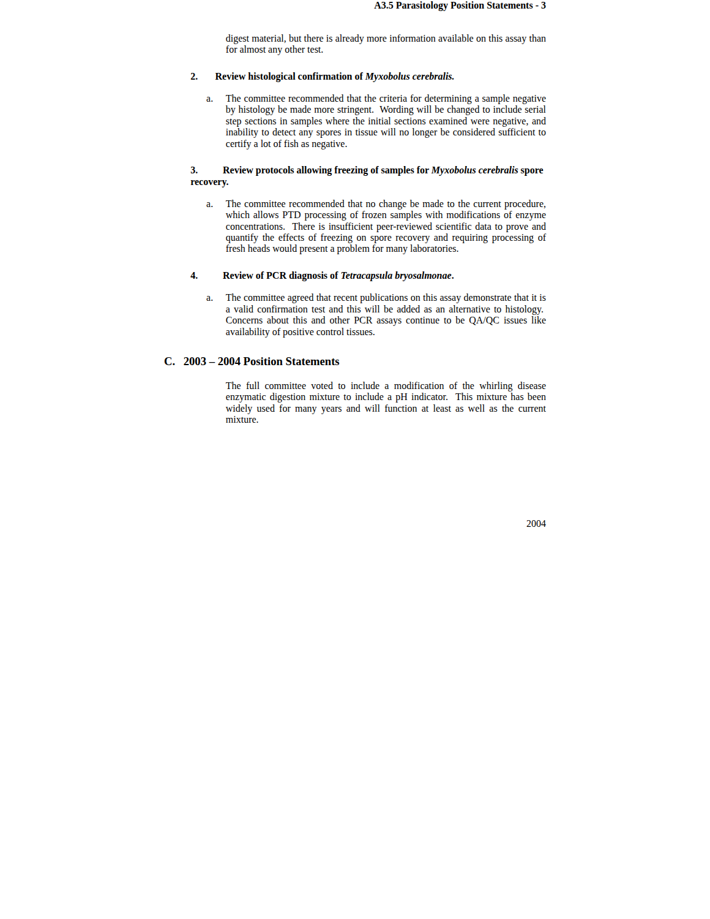A3.5 Parasitology Position Statements - 3
digest material, but there is already more information available on this assay than for almost any other test.
2. Review histological confirmation of Myxobolus cerebralis.
a. The committee recommended that the criteria for determining a sample negative by histology be made more stringent. Wording will be changed to include serial step sections in samples where the initial sections examined were negative, and inability to detect any spores in tissue will no longer be considered sufficient to certify a lot of fish as negative.
3. Review protocols allowing freezing of samples for Myxobolus cerebralis spore recovery.
a. The committee recommended that no change be made to the current procedure, which allows PTD processing of frozen samples with modifications of enzyme concentrations. There is insufficient peer-reviewed scientific data to prove and quantify the effects of freezing on spore recovery and requiring processing of fresh heads would present a problem for many laboratories.
4. Review of PCR diagnosis of Tetracapsula bryosalmonae.
a. The committee agreed that recent publications on this assay demonstrate that it is a valid confirmation test and this will be added as an alternative to histology. Concerns about this and other PCR assays continue to be QA/QC issues like availability of positive control tissues.
C. 2003 – 2004 Position Statements
The full committee voted to include a modification of the whirling disease enzymatic digestion mixture to include a pH indicator. This mixture has been widely used for many years and will function at least as well as the current mixture.
2004